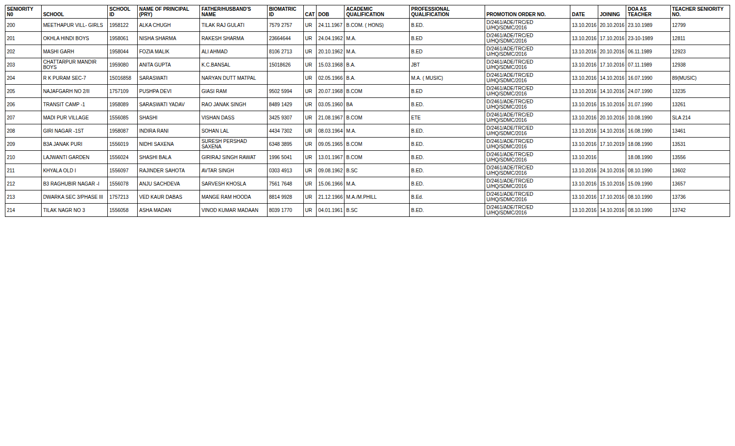| SENIORITY N0 | SCHOOL | SCHOOL ID | NAME OF PRINCIPAL (PRY) | FATHER/HUSBAND'S NAME | BIOMATRIC ID | CAT | DOB | ACADEMIC QUALIFICATION | PROFESSIONAL QUALIFICATION | PROMOTION ORDER NO. | DATE | JOINING | DOA AS TEACHER | TEACHER SENIORITY NO. |
| --- | --- | --- | --- | --- | --- | --- | --- | --- | --- | --- | --- | --- | --- | --- |
| 200 | MEETHAPUR VILL- GIRLS | 1958122 | ALKA CHUGH | TILAK RAJ GULATI | 7579 2757 | UR | 24.11.1967 | B.COM. ( HONS) | B.ED. | D/2461/ADE/TRC/ED U/HQ/SDMC/2016 | 13.10.2016 | 20.10.2016 | 23.10.1989 | 12799 |
| 201 | OKHLA HINDI BOYS | 1958061 | NISHA SHARMA | RAKESH SHARMA | 23664644 | UR | 24.04.1962 | M.A. | B.ED | D/2461/ADE/TRC/ED U/HQ/SDMC/2016 | 13.10.2016 | 17.10.2016 | 23-10-1989 | 12811 |
| 202 | MASHI GARH | 1958044 | FOZIA MALIK | ALI AHMAD | 8106 2713 | UR | 20.10.1962 | M.A. | B.ED | D/2461/ADE/TRC/ED U/HQ/SDMC/2016 | 13.10.2016 | 20.10.2016 | 06.11.1989 | 12923 |
| 203 | CHATTARPUR MANDIR BOYS | 1959080 | ANITA GUPTA | K.C.BANSAL | 15018626 | UR | 15.03.1968 | B.A. | JBT | D/2461/ADE/TRC/ED U/HQ/SDMC/2016 | 13.10.2016 | 17.10.2016 | 07.11.1989 | 12938 |
| 204 | R K PURAM SEC-7 | 15016858 | SARASWATI | NARYAN DUTT MATPAL | | UR | 02.05.1966 | B.A. | M.A. ( MUSIC) | D/2461/ADE/TRC/ED U/HQ/SDMC/2016 | 13.10.2016 | 14.10.2016 | 16.07.1990 | 89(MUSIC) |
| 205 | NAJAFGARH NO 2/II | 1757109 | PUSHPA DEVI | GIASI RAM | 9502 5994 | UR | 20.07.1968 | B.COM | B.ED | D/2461/ADE/TRC/ED U/HQ/SDMC/2016 | 13.10.2016 | 14.10.2016 | 24.07.1990 | 13235 |
| 206 | TRANSIT CAMP -1 | 1958089 | SARASWATI YADAV | RAO JANAK SINGH | 8489 1429 | UR | 03.05.1960 | BA | B.ED. | D/2461/ADE/TRC/ED U/HQ/SDMC/2016 | 13.10.2016 | 15.10.2016 | 31.07.1990 | 13261 |
| 207 | MADI PUR VILLAGE | 1556085 | SHASHI | VISHAN DASS | 3425 9307 | UR | 21.08.1967 | B.COM | ETE | D/2461/ADE/TRC/ED U/HQ/SDMC/2016 | 13.10.2016 | 20.10.2016 | 10.08.1990 | SLA 214 |
| 208 | GIRI NAGAR -1ST | 1958087 | INDIRA RANI | SOHAN LAL | 4434 7302 | UR | 08.03.1964 | M.A. | B.ED. | D/2461/ADE/TRC/ED U/HQ/SDMC/2016 | 13.10.2016 | 14.10.2016 | 16.08.1990 | 13461 |
| 209 | B3A JANAK PURI | 1556019 | NIDHI SAXENA | SURESH PERSHAD SAXENA | 6348 3895 | UR | 09.05.1965 | B.COM | B.ED. | D/2461/ADE/TRC/ED U/HQ/SDMC/2016 | 13.10.2016 | 17.10.2019 | 18.08.1990 | 13531 |
| 210 | LAJWANTI GARDEN | 1556024 | SHASHI BALA | GIRIRAJ SINGH RAWAT | 1996 5041 | UR | 13.01.1967 | B.COM | B.ED. | D/2461/ADE/TRC/ED U/HQ/SDMC/2016 | 13.10.2016 | | 18.08.1990 | 13556 |
| 211 | KHYALA OLD I | 1556097 | RAJINDER SAHOTA | AVTAR SINGH | 0303 4913 | UR | 09.08.1962 | B.SC | B.ED. | D/2461/ADE/TRC/ED U/HQ/SDMC/2016 | 13.10.2016 | 24.10.2016 | 08.10.1990 | 13602 |
| 212 | B3 RAGHUBIR NAGAR -I | 1556078 | ANJU SACHDEVA | SARVESH KHOSLA | 7561 7648 | UR | 15.06.1966 | M.A. | B.ED. | D/2461/ADE/TRC/ED U/HQ/SDMC/2016 | 13.10.2016 | 15.10.2016 | 15.09.1990 | 13657 |
| 213 | DWARKA SEC 3/PHASE III | 1757213 | VED KAUR DABAS | MANGE RAM HOODA | 8814 9928 | UR | 21.12.1966 | M.A./M.PHILL | B.Ed. | D/2461/ADE/TRC/ED U/HQ/SDMC/2016 | 13.10.2016 | 17.10.2016 | 08.10.1990 | 13736 |
| 214 | TILAK NAGR NO 3 | 1556058 | ASHA MADAN | VINOD KUMAR MADAAN | 8039 1770 | UR | 04.01.1961 | B.SC | B.ED. | D/2461/ADE/TRC/ED U/HQ/SDMC/2016 | 13.10.2016 | 14.10.2016 | 08.10.1990 | 13742 |